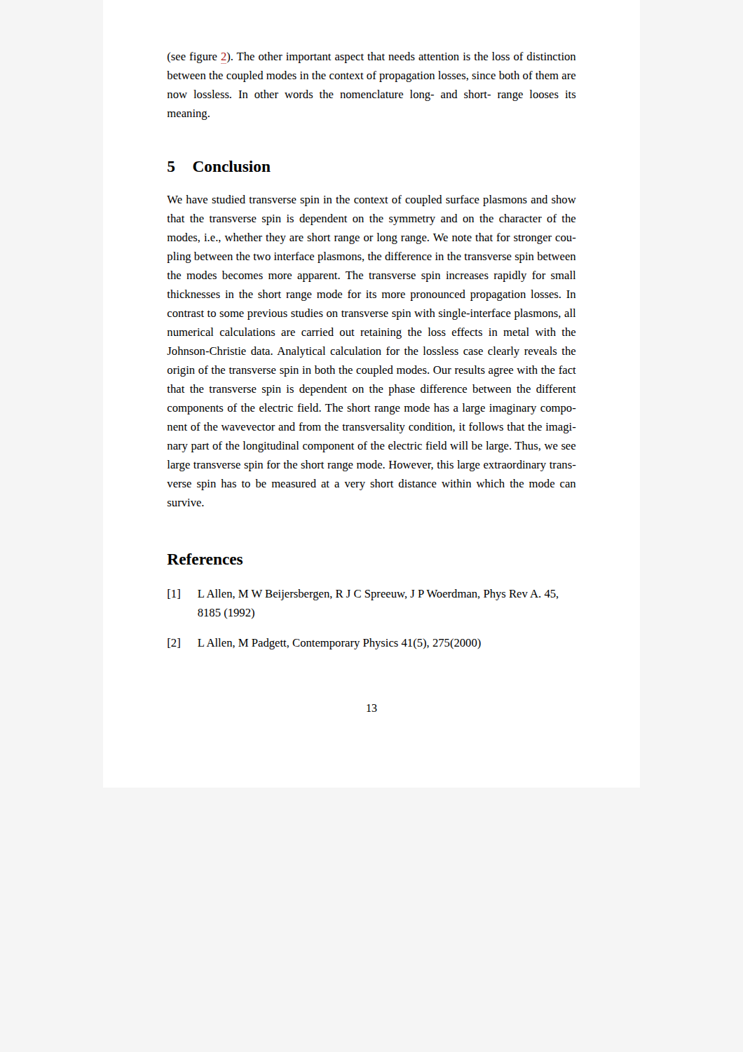(see figure 2). The other important aspect that needs attention is the loss of distinction between the coupled modes in the context of propagation losses, since both of them are now lossless. In other words the nomenclature long- and short- range looses its meaning.
5 Conclusion
We have studied transverse spin in the context of coupled surface plasmons and show that the transverse spin is dependent on the symmetry and on the character of the modes, i.e., whether they are short range or long range. We note that for stronger coupling between the two interface plasmons, the difference in the transverse spin between the modes becomes more apparent. The transverse spin increases rapidly for small thicknesses in the short range mode for its more pronounced propagation losses. In contrast to some previous studies on transverse spin with single-interface plasmons, all numerical calculations are carried out retaining the loss effects in metal with the Johnson-Christie data. Analytical calculation for the lossless case clearly reveals the origin of the transverse spin in both the coupled modes. Our results agree with the fact that the transverse spin is dependent on the phase difference between the different components of the electric field. The short range mode has a large imaginary component of the wavevector and from the transversality condition, it follows that the imaginary part of the longitudinal component of the electric field will be large. Thus, we see large transverse spin for the short range mode. However, this large extraordinary transverse spin has to be measured at a very short distance within which the mode can survive.
References
[1] L Allen, M W Beijersbergen, R J C Spreeuw, J P Woerdman, Phys Rev A. 45, 8185 (1992)
[2] L Allen, M Padgett, Contemporary Physics 41(5), 275(2000)
13